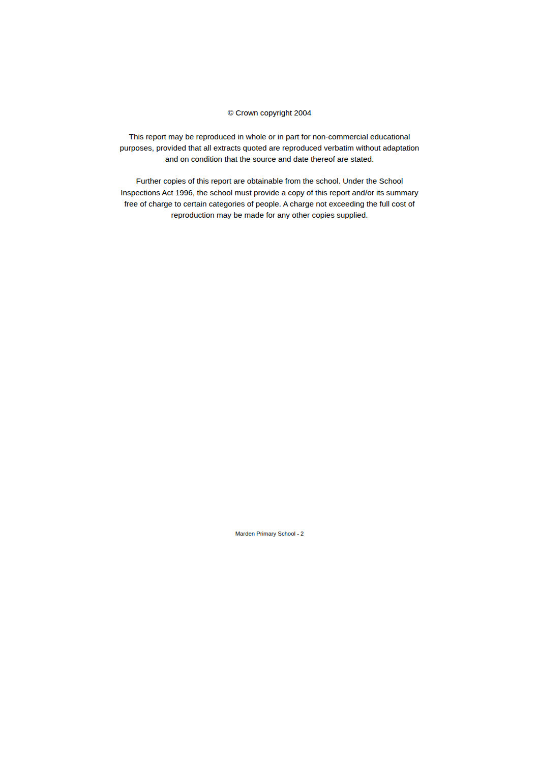© Crown copyright 2004
This report may be reproduced in whole or in part for non-commercial educational purposes, provided that all extracts quoted are reproduced verbatim without adaptation and on condition that the source and date thereof are stated.
Further copies of this report are obtainable from the school. Under the School Inspections Act 1996, the school must provide a copy of this report and/or its summary free of charge to certain categories of people. A charge not exceeding the full cost of reproduction may be made for any other copies supplied.
Marden Primary School - 2